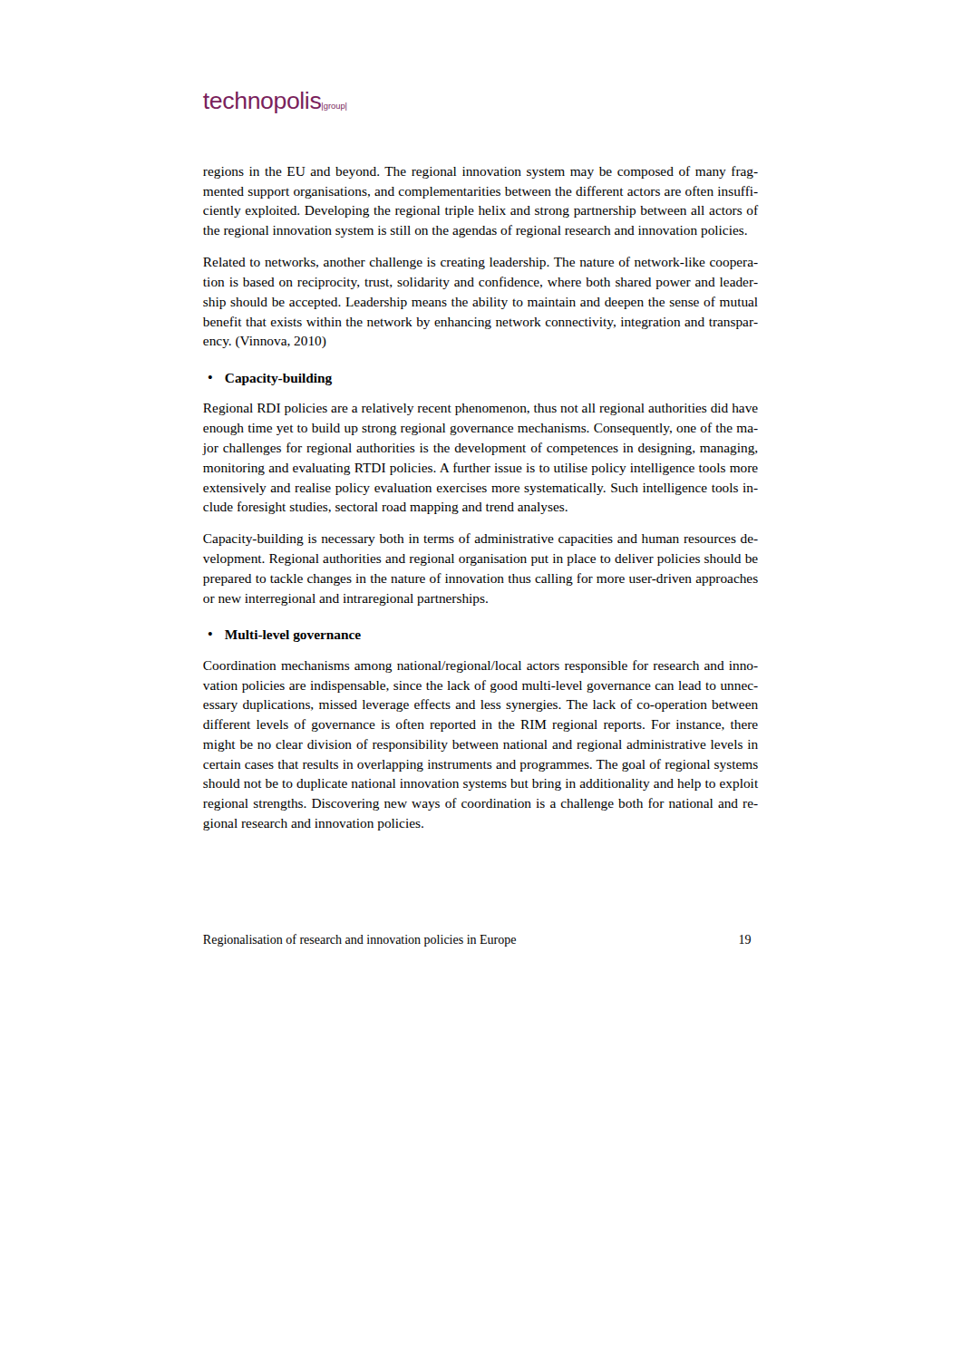technopolis|group|
regions in the EU and beyond. The regional innovation system may be composed of many fragmented support organisations, and complementarities between the different actors are often insufficiently exploited. Developing the regional triple helix and strong partnership between all actors of the regional innovation system is still on the agendas of regional research and innovation policies.
Related to networks, another challenge is creating leadership. The nature of network-like cooperation is based on reciprocity, trust, solidarity and confidence, where both shared power and leadership should be accepted. Leadership means the ability to maintain and deepen the sense of mutual benefit that exists within the network by enhancing network connectivity, integration and transparency. (Vinnova, 2010)
Capacity-building
Regional RDI policies are a relatively recent phenomenon, thus not all regional authorities did have enough time yet to build up strong regional governance mechanisms. Consequently, one of the major challenges for regional authorities is the development of competences in designing, managing, monitoring and evaluating RTDI policies. A further issue is to utilise policy intelligence tools more extensively and realise policy evaluation exercises more systematically. Such intelligence tools include foresight studies, sectoral road mapping and trend analyses.
Capacity-building is necessary both in terms of administrative capacities and human resources development. Regional authorities and regional organisation put in place to deliver policies should be prepared to tackle changes in the nature of innovation thus calling for more user-driven approaches or new interregional and intraregional partnerships.
Multi-level governance
Coordination mechanisms among national/regional/local actors responsible for research and innovation policies are indispensable, since the lack of good multi-level governance can lead to unnecessary duplications, missed leverage effects and less synergies. The lack of co-operation between different levels of governance is often reported in the RIM regional reports. For instance, there might be no clear division of responsibility between national and regional administrative levels in certain cases that results in overlapping instruments and programmes. The goal of regional systems should not be to duplicate national innovation systems but bring in additionality and help to exploit regional strengths. Discovering new ways of coordination is a challenge both for national and regional research and innovation policies.
Regionalisation of research and innovation policies in Europe
19